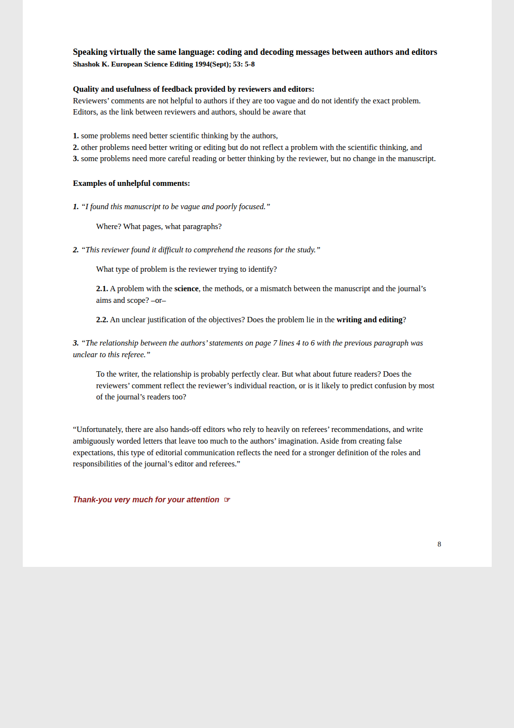Speaking virtually the same language: coding and decoding messages between authors and editors
Shashok K. European Science Editing 1994(Sept); 53: 5-8
Quality and usefulness of feedback provided by reviewers and editors:
Reviewers’ comments are not helpful to authors if they are too vague and do not identify the exact problem. Editors, as the link between reviewers and authors, should be aware that
1. some problems need better scientific thinking by the authors,
2. other problems need better writing or editing but do not reflect a problem with the scientific thinking, and
3. some problems need more careful reading or better thinking by the reviewer, but no change in the manuscript.
Examples of unhelpful comments:
1. “I found this manuscript to be vague and poorly focused.”
Where? What pages, what paragraphs?
2. “This reviewer found it difficult to comprehend the reasons for the study.”
What type of problem is the reviewer trying to identify?
2.1. A problem with the science, the methods, or a mismatch between the manuscript and the journal’s aims and scope? –or–
2.2. An unclear justification of the objectives? Does the problem lie in the writing and editing?
3. “The relationship between the authors’ statements on page 7 lines 4 to 6 with the previous paragraph was unclear to this referee.”
To the writer, the relationship is probably perfectly clear. But what about future readers? Does the reviewers’ comment reflect the reviewer’s individual reaction, or is it likely to predict confusion by most of the journal’s readers too?
“Unfortunately, there are also hands-off editors who rely to heavily on referees’ recommendations, and write ambiguously worded letters that leave too much to the authors’ imagination. Aside from creating false expectations, this type of editorial communication reflects the need for a stronger definition of the roles and responsibilities of the journal’s editor and referees.”
Thank-you very much for your attention ☞
8